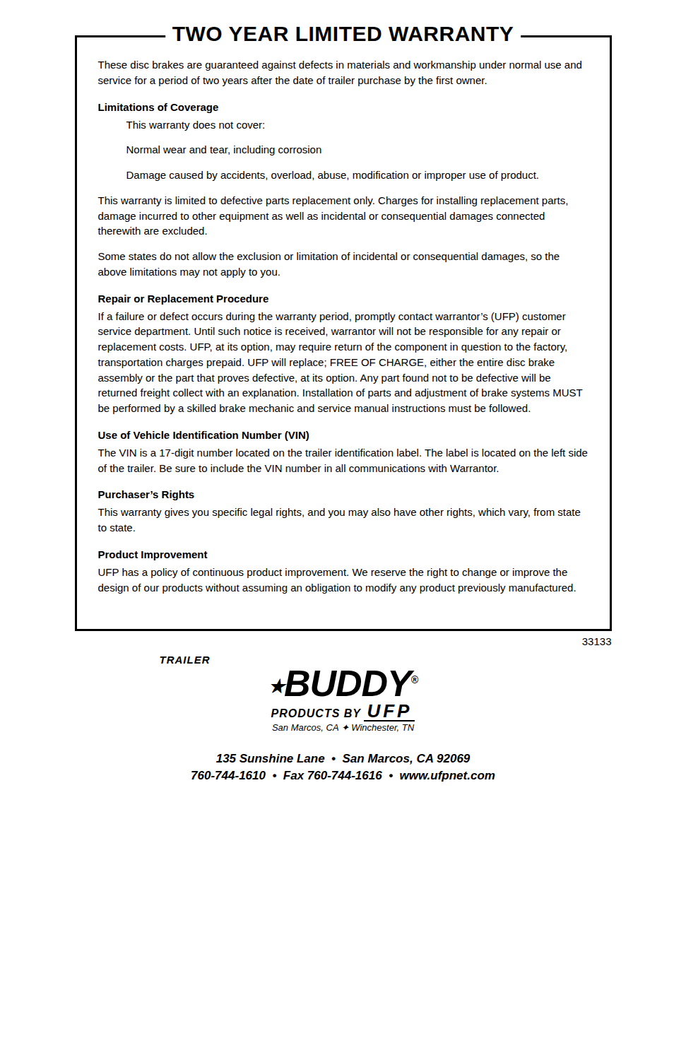TWO YEAR LIMITED WARRANTY
These disc brakes are guaranteed against defects in materials and workmanship under normal use and service for a period of two years after the date of trailer purchase by the first owner.
Limitations of Coverage
This warranty does not cover:
Normal wear and tear, including corrosion
Damage caused by accidents, overload, abuse, modification or improper use of product.
This warranty is limited to defective parts replacement only. Charges for installing replacement parts, damage incurred to other equipment as well as incidental or consequential damages connected therewith are excluded.
Some states do not allow the exclusion or limitation of incidental or consequential damages, so the above limitations may not apply to you.
Repair or Replacement Procedure
If a failure or defect occurs during the warranty period, promptly contact warrantor’s (UFP) customer service department. Until such notice is received, warrantor will not be responsible for any repair or replacement costs. UFP, at its option, may require return of the component in question to the factory, transportation charges prepaid. UFP will replace; FREE OF CHARGE, either the entire disc brake assembly or the part that proves defective, at its option. Any part found not to be defective will be returned freight collect with an explanation. Installation of parts and adjustment of brake systems MUST be performed by a skilled brake mechanic and service manual instructions must be followed.
Use of Vehicle Identification Number (VIN)
The VIN is a 17-digit number located on the trailer identification label. The label is located on the left side of the trailer. Be sure to include the VIN number in all communications with Warrantor.
Purchaser’s Rights
This warranty gives you specific legal rights, and you may also have other rights, which vary, from state to state.
Product Improvement
UFP has a policy of continuous product improvement. We reserve the right to change or improve the design of our products without assuming an obligation to modify any product previously manufactured.
33133
TRAILER ★BUDDY®
PRODUCTS BY UFP San Marcos, CA ✦ Winchester, TN
135 Sunshine Lane • San Marcos, CA 92069
760-744-1610 • Fax 760-744-1616 • www.ufpnet.com